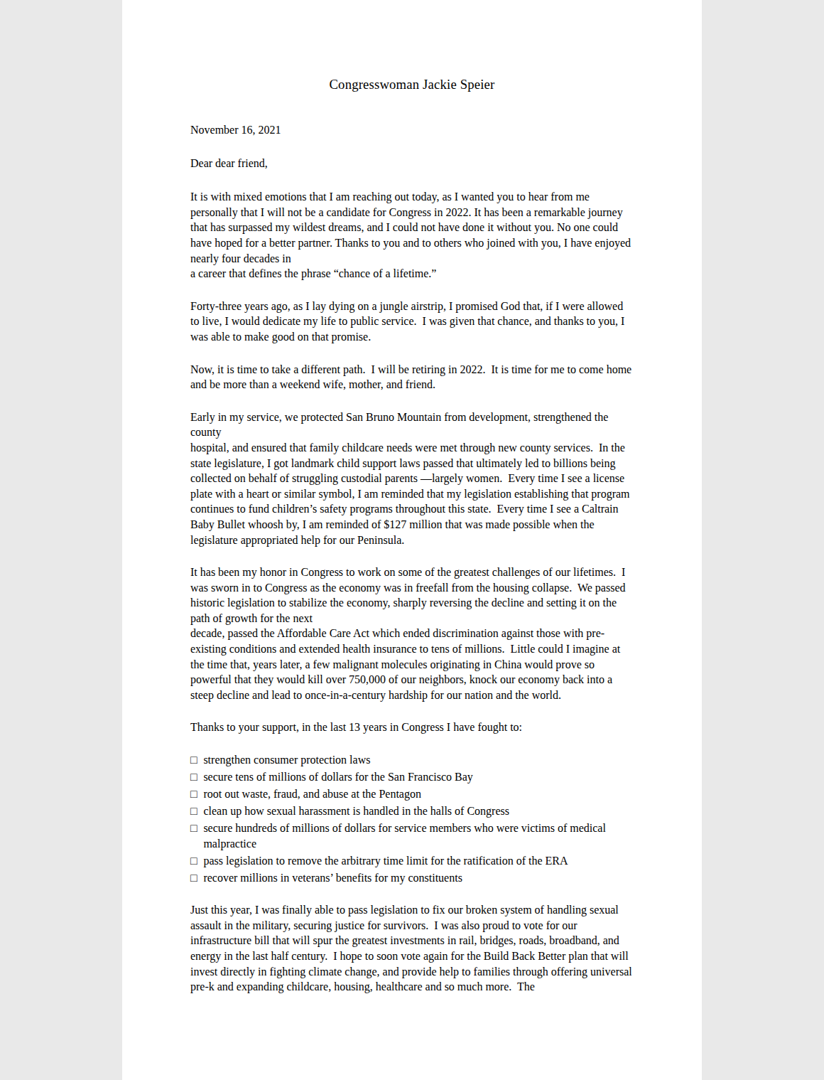Congresswoman Jackie Speier
November 16, 2021
Dear dear friend,
It is with mixed emotions that I am reaching out today, as I wanted you to hear from me personally that I will not be a candidate for Congress in 2022. It has been a remarkable journey that has surpassed my wildest dreams, and I could not have done it without you. No one could have hoped for a better partner. Thanks to you and to others who joined with you, I have enjoyed nearly four decades in
a career that defines the phrase “chance of a lifetime.”
Forty-three years ago, as I lay dying on a jungle airstrip, I promised God that, if I were allowed to live, I would dedicate my life to public service. I was given that chance, and thanks to you, I was able to make good on that promise.
Now, it is time to take a different path. I will be retiring in 2022. It is time for me to come home and be more than a weekend wife, mother, and friend.
Early in my service, we protected San Bruno Mountain from development, strengthened the county
hospital, and ensured that family childcare needs were met through new county services. In the state legislature, I got landmark child support laws passed that ultimately led to billions being collected on behalf of struggling custodial parents —largely women. Every time I see a license plate with a heart or similar symbol, I am reminded that my legislation establishing that program continues to fund children’s safety programs throughout this state. Every time I see a Caltrain Baby Bullet whoosh by, I am reminded of $127 million that was made possible when the legislature appropriated help for our Peninsula.
It has been my honor in Congress to work on some of the greatest challenges of our lifetimes. I was sworn in to Congress as the economy was in freefall from the housing collapse. We passed historic legislation to stabilize the economy, sharply reversing the decline and setting it on the path of growth for the next
decade, passed the Affordable Care Act which ended discrimination against those with pre-existing conditions and extended health insurance to tens of millions. Little could I imagine at the time that, years later, a few malignant molecules originating in China would prove so powerful that they would kill over 750,000 of our neighbors, knock our economy back into a steep decline and lead to once-in-a-century hardship for our nation and the world.
Thanks to your support, in the last 13 years in Congress I have fought to:
strengthen consumer protection laws
secure tens of millions of dollars for the San Francisco Bay
root out waste, fraud, and abuse at the Pentagon
clean up how sexual harassment is handled in the halls of Congress
secure hundreds of millions of dollars for service members who were victims of medical malpractice
pass legislation to remove the arbitrary time limit for the ratification of the ERA
recover millions in veterans’ benefits for my constituents
Just this year, I was finally able to pass legislation to fix our broken system of handling sexual assault in the military, securing justice for survivors. I was also proud to vote for our infrastructure bill that will spur the greatest investments in rail, bridges, roads, broadband, and energy in the last half century. I hope to soon vote again for the Build Back Better plan that will invest directly in fighting climate change, and provide help to families through offering universal pre-k and expanding childcare, housing, healthcare and so much more. The